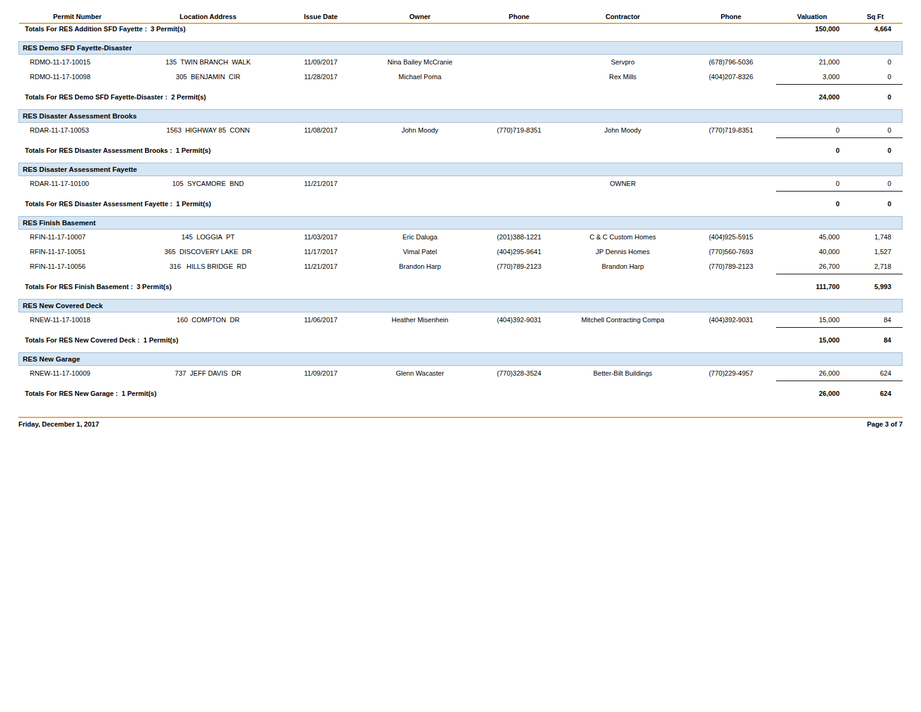| Permit Number | Location Address | Issue Date | Owner | Phone | Contractor | Phone | Valuation | Sq Ft |
| --- | --- | --- | --- | --- | --- | --- | --- | --- |
| Totals For RES Addition SFD Fayette : 3 Permit(s) | 150,000 | 4,664 |
| RES Demo SFD Fayette-Disaster |
| RDMO-11-17-10015 | 135 TWIN BRANCH WALK | 11/09/2017 | Nina Bailey McCranie | | Servpro | (678)796-5036 | 21,000 | 0 |
| RDMO-11-17-10098 | 305 BENJAMIN CIR | 11/28/2017 | Michael Poma | | Rex Mills | (404)207-8326 | 3,000 | 0 |
| Totals For RES Demo SFD Fayette-Disaster : 2 Permit(s) | 24,000 | 0 |
| RES Disaster Assessment Brooks |
| RDAR-11-17-10053 | 1563 HIGHWAY 85 CONN | 11/08/2017 | John Moody | (770)719-8351 | John Moody | (770)719-8351 | 0 | 0 |
| Totals For RES Disaster Assessment Brooks : 1 Permit(s) | 0 | 0 |
| RES Disaster Assessment Fayette |
| RDAR-11-17-10100 | 105 SYCAMORE BND | 11/21/2017 | | | OWNER | | 0 | 0 |
| Totals For RES Disaster Assessment Fayette : 1 Permit(s) | 0 | 0 |
| RES Finish Basement |
| RFIN-11-17-10007 | 145 LOGGIA PT | 11/03/2017 | Eric Daluga | (201)388-1221 | C & C Custom Homes | (404)925-5915 | 45,000 | 1,748 |
| RFIN-11-17-10051 | 365 DISCOVERY LAKE DR | 11/17/2017 | Vimal Patel | (404)295-9641 | JP Dennis Homes | (770)560-7693 | 40,000 | 1,527 |
| RFIN-11-17-10056 | 316 HILLS BRIDGE RD | 11/21/2017 | Brandon Harp | (770)789-2123 | Brandon Harp | (770)789-2123 | 26,700 | 2,718 |
| Totals For RES Finish Basement : 3 Permit(s) | 111,700 | 5,993 |
| RES New Covered Deck |
| RNEW-11-17-10018 | 160 COMPTON DR | 11/06/2017 | Heather Misenhein | (404)392-9031 | Mitchell Contracting Compa | (404)392-9031 | 15,000 | 84 |
| Totals For RES New Covered Deck : 1 Permit(s) | 15,000 | 84 |
| RES New Garage |
| RNEW-11-17-10009 | 737 JEFF DAVIS DR | 11/09/2017 | Glenn Wacaster | (770)328-3524 | Better-Bilt Buildings | (770)229-4957 | 26,000 | 624 |
| Totals For RES New Garage : 1 Permit(s) | 26,000 | 624 |
Friday, December 1, 2017 Page 3 of 7